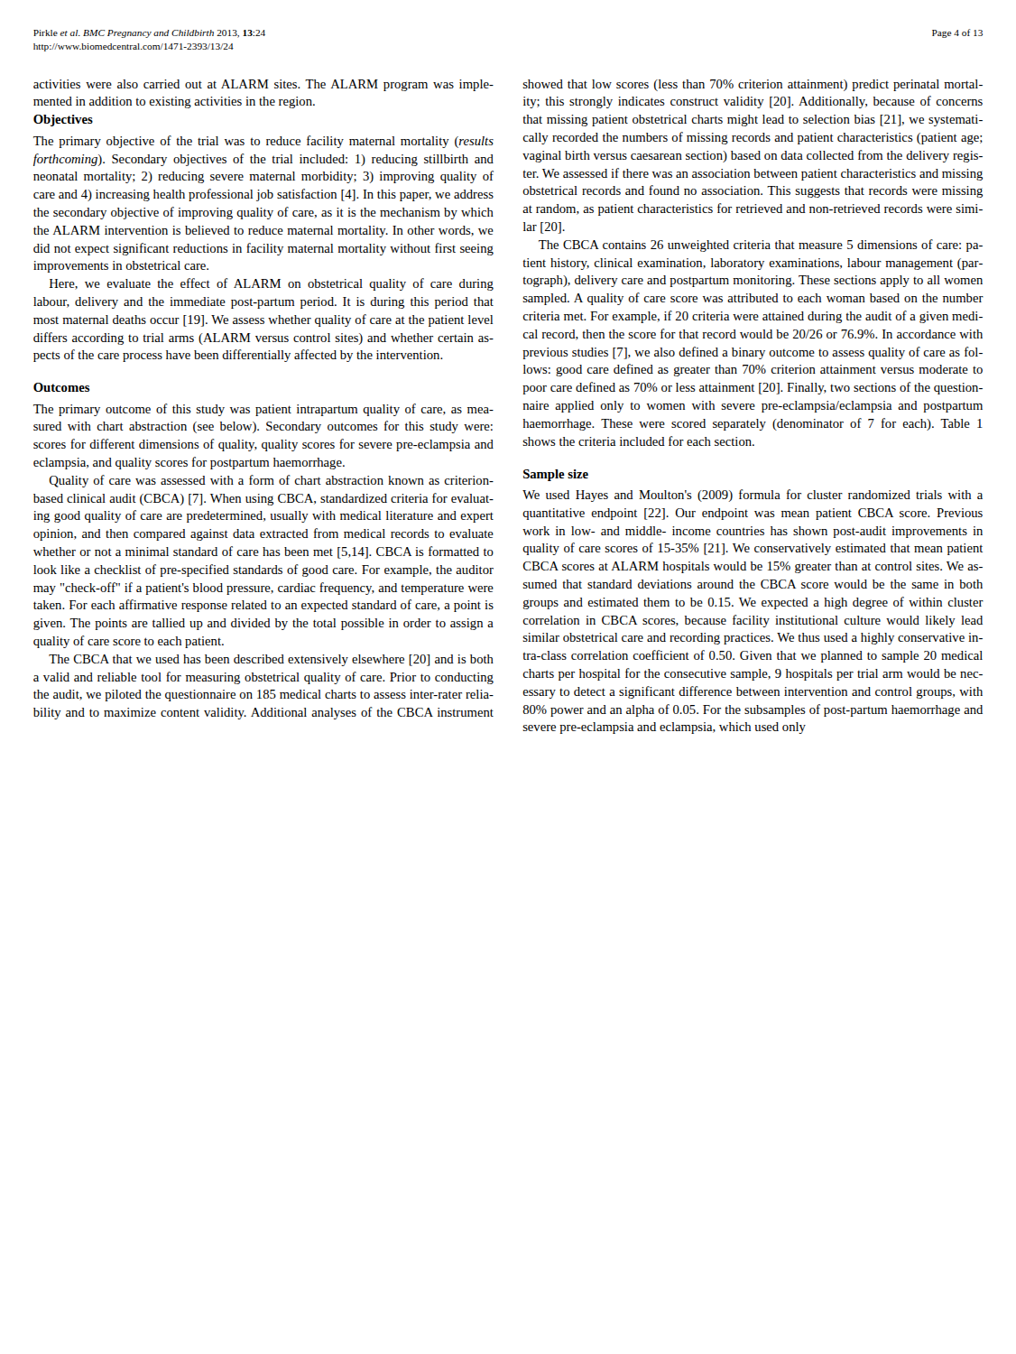Pirkle et al. BMC Pregnancy and Childbirth 2013, 13:24
http://www.biomedcentral.com/1471-2393/13/24
Page 4 of 13
activities were also carried out at ALARM sites. The ALARM program was implemented in addition to existing activities in the region.
Objectives
The primary objective of the trial was to reduce facility maternal mortality (results forthcoming). Secondary objectives of the trial included: 1) reducing stillbirth and neonatal mortality; 2) reducing severe maternal morbidity; 3) improving quality of care and 4) increasing health professional job satisfaction [4]. In this paper, we address the secondary objective of improving quality of care, as it is the mechanism by which the ALARM intervention is believed to reduce maternal mortality. In other words, we did not expect significant reductions in facility maternal mortality without first seeing improvements in obstetrical care.
Here, we evaluate the effect of ALARM on obstetrical quality of care during labour, delivery and the immediate post-partum period. It is during this period that most maternal deaths occur [19]. We assess whether quality of care at the patient level differs according to trial arms (ALARM versus control sites) and whether certain aspects of the care process have been differentially affected by the intervention.
Outcomes
The primary outcome of this study was patient intrapartum quality of care, as measured with chart abstraction (see below). Secondary outcomes for this study were: scores for different dimensions of quality, quality scores for severe pre-eclampsia and eclampsia, and quality scores for postpartum haemorrhage.
Quality of care was assessed with a form of chart abstraction known as criterion-based clinical audit (CBCA) [7]. When using CBCA, standardized criteria for evaluating good quality of care are predetermined, usually with medical literature and expert opinion, and then compared against data extracted from medical records to evaluate whether or not a minimal standard of care has been met [5,14]. CBCA is formatted to look like a checklist of pre-specified standards of good care. For example, the auditor may "check-off" if a patient's blood pressure, cardiac frequency, and temperature were taken. For each affirmative response related to an expected standard of care, a point is given. The points are tallied up and divided by the total possible in order to assign a quality of care score to each patient.
The CBCA that we used has been described extensively elsewhere [20] and is both a valid and reliable tool for measuring obstetrical quality of care. Prior to conducting the audit, we piloted the questionnaire on 185 medical charts to assess inter-rater reliability and to maximize content validity. Additional analyses of the CBCA instrument showed that low scores (less than 70% criterion attainment) predict perinatal mortality; this strongly indicates construct validity [20]. Additionally, because of concerns that missing patient obstetrical charts might lead to selection bias [21], we systematically recorded the numbers of missing records and patient characteristics (patient age; vaginal birth versus caesarean section) based on data collected from the delivery register. We assessed if there was an association between patient characteristics and missing obstetrical records and found no association. This suggests that records were missing at random, as patient characteristics for retrieved and non-retrieved records were similar [20].
The CBCA contains 26 unweighted criteria that measure 5 dimensions of care: patient history, clinical examination, laboratory examinations, labour management (partograph), delivery care and postpartum monitoring. These sections apply to all women sampled. A quality of care score was attributed to each woman based on the number criteria met. For example, if 20 criteria were attained during the audit of a given medical record, then the score for that record would be 20/26 or 76.9%. In accordance with previous studies [7], we also defined a binary outcome to assess quality of care as follows: good care defined as greater than 70% criterion attainment versus moderate to poor care defined as 70% or less attainment [20]. Finally, two sections of the questionnaire applied only to women with severe pre-eclampsia/eclampsia and postpartum haemorrhage. These were scored separately (denominator of 7 for each). Table 1 shows the criteria included for each section.
Sample size
We used Hayes and Moulton's (2009) formula for cluster randomized trials with a quantitative endpoint [22]. Our endpoint was mean patient CBCA score. Previous work in low- and middle- income countries has shown post-audit improvements in quality of care scores of 15-35% [21]. We conservatively estimated that mean patient CBCA scores at ALARM hospitals would be 15% greater than at control sites. We assumed that standard deviations around the CBCA score would be the same in both groups and estimated them to be 0.15. We expected a high degree of within cluster correlation in CBCA scores, because facility institutional culture would likely lead similar obstetrical care and recording practices. We thus used a highly conservative intra-class correlation coefficient of 0.50. Given that we planned to sample 20 medical charts per hospital for the consecutive sample, 9 hospitals per trial arm would be necessary to detect a significant difference between intervention and control groups, with 80% power and an alpha of 0.05. For the subsamples of post-partum haemorrhage and severe pre-eclampsia and eclampsia, which used only